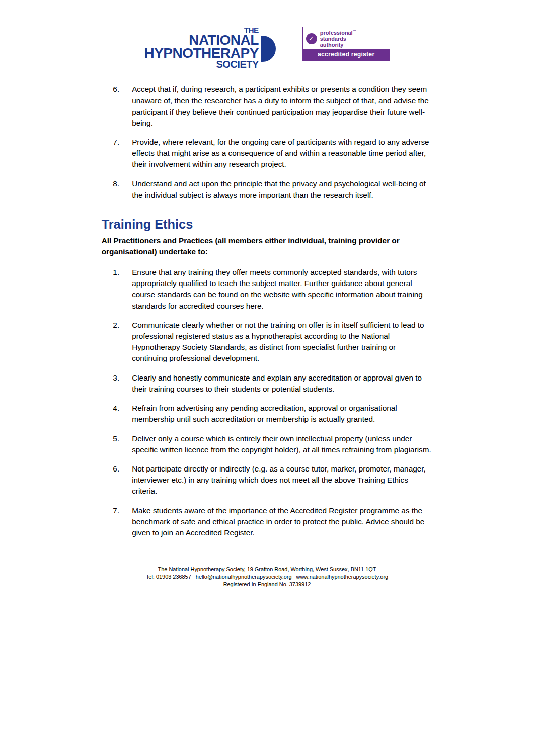THE
NATIONAL
HYPNOTHERAPY
SOCIETY
✓
professional™
standards
authority
accredited register
6. Accept that if, during research, a participant exhibits or presents a condition they seem unaware of, then the researcher has a duty to inform the subject of that, and advise the participant if they believe their continued participation may jeopardise their future well-being.
7. Provide, where relevant, for the ongoing care of participants with regard to any adverse effects that might arise as a consequence of and within a reasonable time period after, their involvement within any research project.
8. Understand and act upon the principle that the privacy and psychological well-being of the individual subject is always more important than the research itself.
Training Ethics
All Practitioners and Practices (all members either individual, training provider or organisational) undertake to:
1. Ensure that any training they offer meets commonly accepted standards, with tutors appropriately qualified to teach the subject matter. Further guidance about general course standards can be found on the website with specific information about training standards for accredited courses here.
2. Communicate clearly whether or not the training on offer is in itself sufficient to lead to professional registered status as a hypnotherapist according to the National Hypnotherapy Society Standards, as distinct from specialist further training or continuing professional development.
3. Clearly and honestly communicate and explain any accreditation or approval given to their training courses to their students or potential students.
4. Refrain from advertising any pending accreditation, approval or organisational membership until such accreditation or membership is actually granted.
5. Deliver only a course which is entirely their own intellectual property (unless under specific written licence from the copyright holder), at all times refraining from plagiarism.
6. Not participate directly or indirectly (e.g. as a course tutor, marker, promoter, manager, interviewer etc.) in any training which does not meet all the above Training Ethics criteria.
7. Make students aware of the importance of the Accredited Register programme as the benchmark of safe and ethical practice in order to protect the public. Advice should be given to join an Accredited Register.
The National Hypnotherapy Society, 19 Grafton Road, Worthing, West Sussex, BN11 1QT
Tel: 01903 236857 hello@nationalhypnotherapysociety.org www.nationalhypnotherapysociety.org
Registered In England No. 3739912